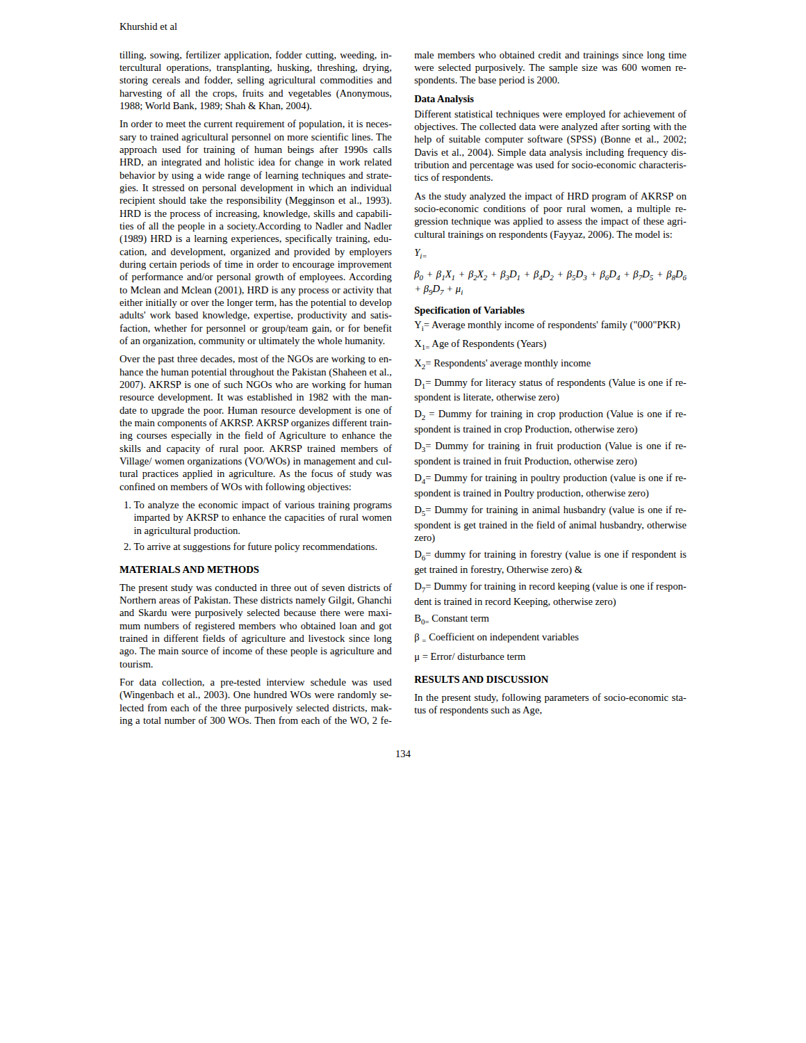Khurshid et al
tilling, sowing, fertilizer application, fodder cutting, weeding, intercultural operations, transplanting, husking, threshing, drying, storing cereals and fodder, selling agricultural commodities and harvesting of all the crops, fruits and vegetables (Anonymous, 1988; World Bank, 1989; Shah & Khan, 2004).
In order to meet the current requirement of population, it is necessary to trained agricultural personnel on more scientific lines. The approach used for training of human beings after 1990s calls HRD, an integrated and holistic idea for change in work related behavior by using a wide range of learning techniques and strategies. It stressed on personal development in which an individual recipient should take the responsibility (Megginson et al., 1993). HRD is the process of increasing, knowledge, skills and capabilities of all the people in a society.According to Nadler and Nadler (1989) HRD is a learning experiences, specifically training, education, and development, organized and provided by employers during certain periods of time in order to encourage improvement of performance and/or personal growth of employees. According to Mclean and Mclean (2001), HRD is any process or activity that either initially or over the longer term, has the potential to develop adults' work based knowledge, expertise, productivity and satisfaction, whether for personnel or group/team gain, or for benefit of an organization, community or ultimately the whole humanity.
Over the past three decades, most of the NGOs are working to enhance the human potential throughout the Pakistan (Shaheen et al., 2007). AKRSP is one of such NGOs who are working for human resource development. It was established in 1982 with the mandate to upgrade the poor. Human resource development is one of the main components of AKRSP. AKRSP organizes different training courses especially in the field of Agriculture to enhance the skills and capacity of rural poor. AKRSP trained members of Village/ women organizations (VO/WOs) in management and cultural practices applied in agriculture. As the focus of study was confined on members of WOs with following objectives:
To analyze the economic impact of various training programs imparted by AKRSP to enhance the capacities of rural women in agricultural production.
To arrive at suggestions for future policy recommendations.
Materials and Methods
The present study was conducted in three out of seven districts of Northern areas of Pakistan. These districts namely Gilgit, Ghanchi and Skardu were purposively selected because there were maximum numbers of registered members who obtained loan and got trained in different fields of agriculture and livestock since long ago. The main source of income of these people is agriculture and tourism.
For data collection, a pre-tested interview schedule was used (Wingenbach et al., 2003). One hundred WOs were randomly selected from each of the three purposively selected districts, making a total number of 300 WOs. Then from each of the WO, 2 female members who obtained credit and trainings since long time were selected purposively. The sample size was 600 women respondents. The base period is 2000.
Data Analysis
Different statistical techniques were employed for achievement of objectives. The collected data were analyzed after sorting with the help of suitable computer software (SPSS) (Bonne et al., 2002; Davis et al., 2004). Simple data analysis including frequency distribution and percentage was used for socio-economic characteristics of respondents.
As the study analyzed the impact of HRD program of AKRSP on socio-economic conditions of poor rural women, a multiple regression technique was applied to assess the impact of these agricultural trainings on respondents (Fayyaz, 2006). The model is:
Yi=
β0 + β1X1 + β2X2 + β3D1 + β4D2 + β5D3 + β6D4 + β7D5 + β8D6 + β9D7 + μi
Specification of Variables
Yi= Average monthly income of respondents' family ("000"PKR)
X1= Age of Respondents (Years)
X2= Respondents' average monthly income
D1= Dummy for literacy status of respondents (Value is one if respondent is literate, otherwise zero)
D2 = Dummy for training in crop production (Value is one if respondent is trained in crop Production, otherwise zero)
D3= Dummy for training in fruit production (Value is one if respondent is trained in fruit Production, otherwise zero)
D4= Dummy for training in poultry production (value is one if respondent is trained in Poultry production, otherwise zero)
D5= Dummy for training in animal husbandry (value is one if respondent is get trained in the field of animal husbandry, otherwise zero)
D6= dummy for training in forestry (value is one if respondent is get trained in forestry, Otherwise zero) &
D7= Dummy for training in record keeping (value is one if respondent is trained in record Keeping, otherwise zero)
B0= Constant term
β = Coefficient on independent variables
μ = Error/ disturbance term
Results and Discussion
In the present study, following parameters of socio-economic status of respondents such as Age,
134